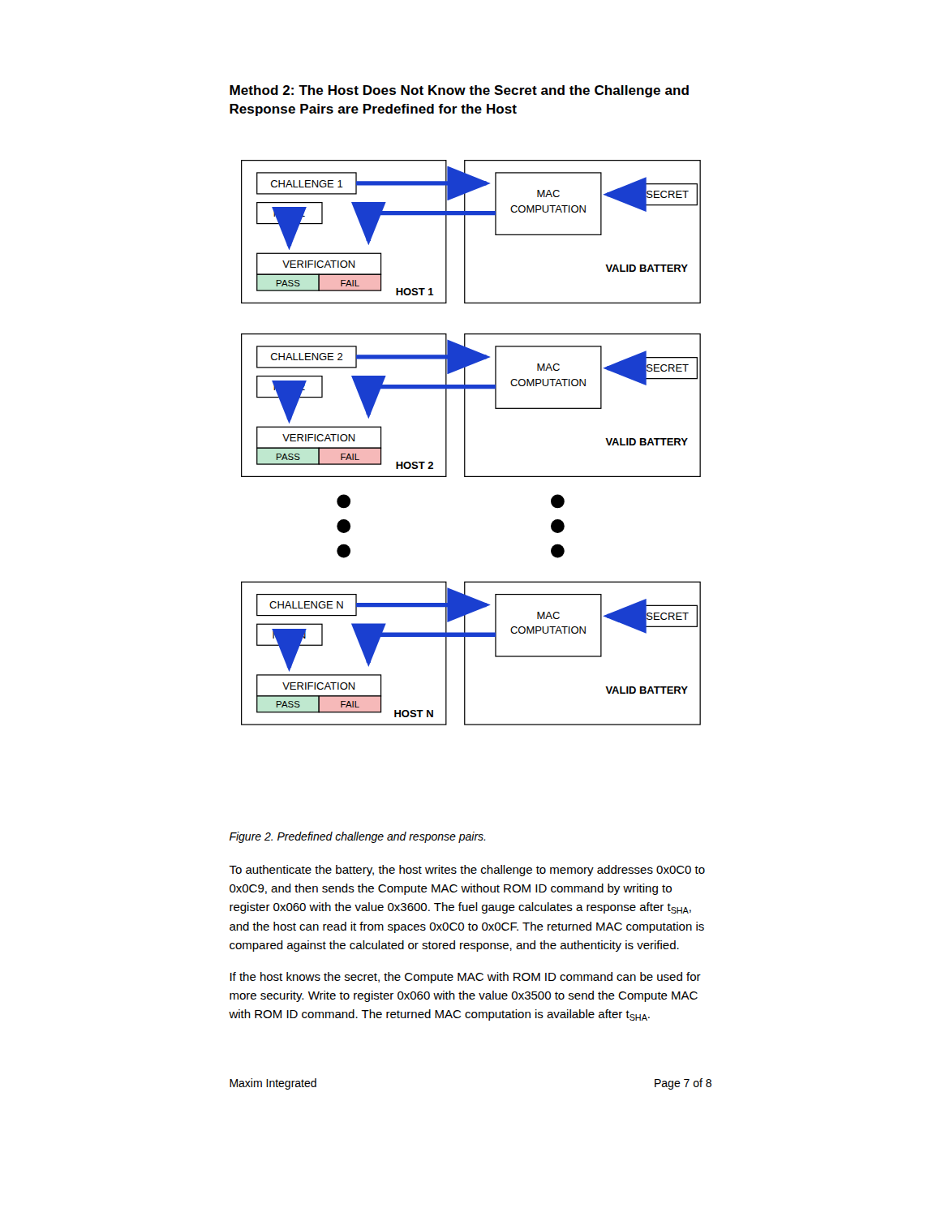Method 2: The Host Does Not Know the Secret and the Challenge and Response Pairs are Predefined for the Host
CHALLENGE 1 MAC 1 VERIFICATION PASS FAIL HOST 1 MAC COMPUTATION SECRET VALID BATTERY CHALLENGE 2 MAC 2 VERIFICATION PASS FAIL HOST 2 MAC COMPUTATION SECRET VALID BATTERY CHALLENGE N MAC N VERIFICATION PASS FAIL HOST N MAC COMPUTATION SECRET VALID BATTERY
Figure 2. Predefined challenge and response pairs.
To authenticate the battery, the host writes the challenge to memory addresses 0x0C0 to 0x0C9, and then sends the Compute MAC without ROM ID command by writing to register 0x060 with the value 0x3600. The fuel gauge calculates a response after tSHA, and the host can read it from spaces 0x0C0 to 0x0CF. The returned MAC computation is compared against the calculated or stored response, and the authenticity is verified.
If the host knows the secret, the Compute MAC with ROM ID command can be used for more security. Write to register 0x060 with the value 0x3500 to send the Compute MAC with ROM ID command. The returned MAC computation is available after tSHA.
Maxim Integrated Page 7 of 8